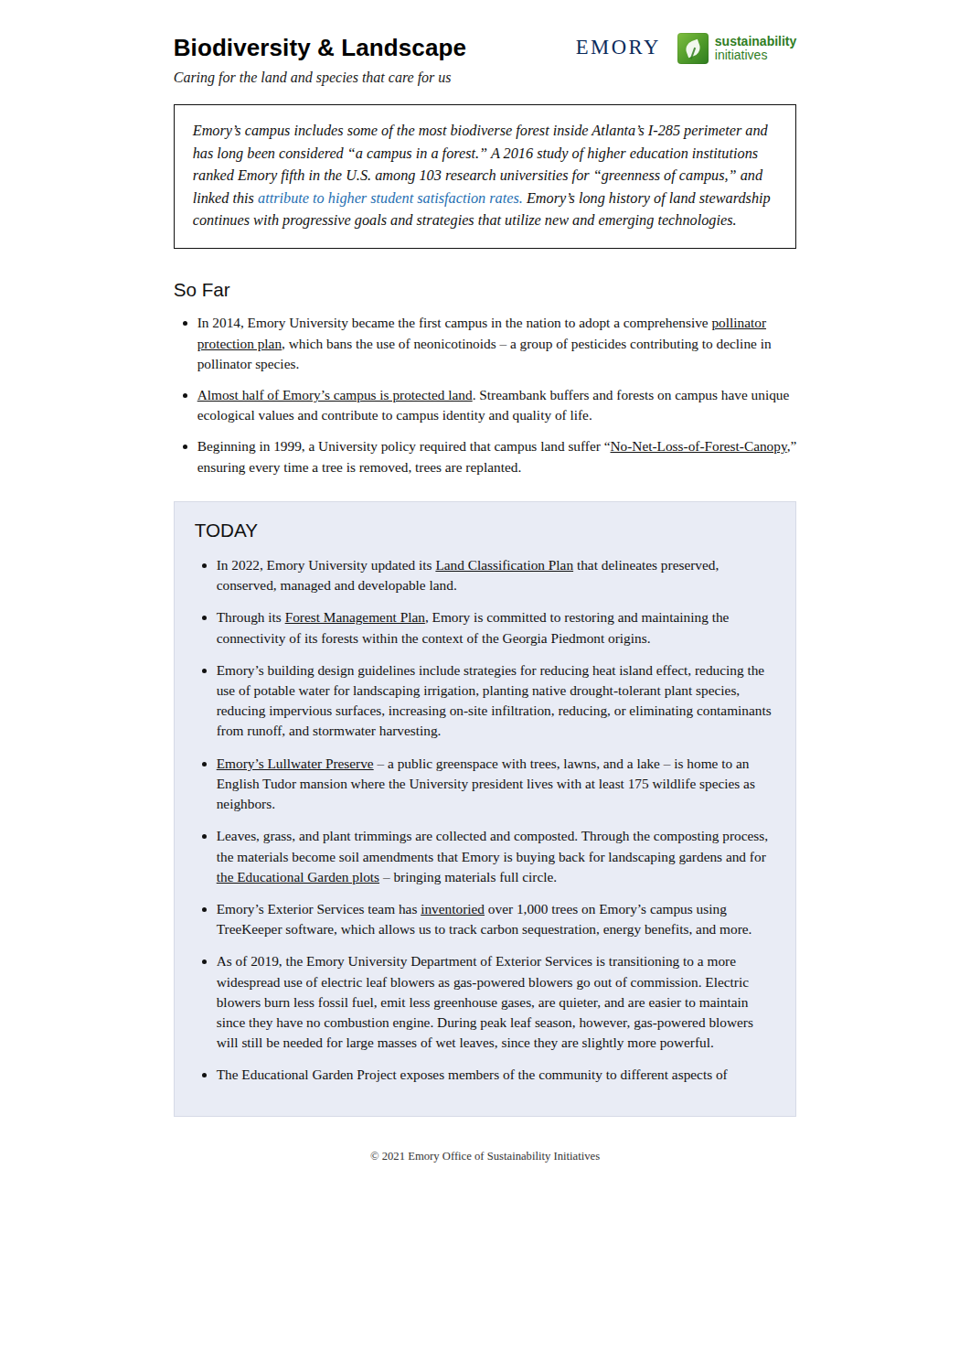Biodiversity & Landscape
Caring for the land and species that care for us
EMORY
sustainability initiatives
Emory’s campus includes some of the most biodiverse forest inside Atlanta’s I-285 perimeter and has long been considered “a campus in a forest.” A 2016 study of higher education institutions ranked Emory fifth in the U.S. among 103 research universities for “greenness of campus,” and linked this attribute to higher student satisfaction rates. Emory’s long history of land stewardship continues with progressive goals and strategies that utilize new and emerging technologies.
So Far
In 2014, Emory University became the first campus in the nation to adopt a comprehensive pollinator protection plan, which bans the use of neonicotinoids – a group of pesticides contributing to decline in pollinator species.
Almost half of Emory’s campus is protected land. Streambank buffers and forests on campus have unique ecological values and contribute to campus identity and quality of life.
Beginning in 1999, a University policy required that campus land suffer “No-Net-Loss-of-Forest-Canopy,” ensuring every time a tree is removed, trees are replanted.
TODAY
In 2022, Emory University updated its Land Classification Plan that delineates preserved, conserved, managed and developable land.
Through its Forest Management Plan, Emory is committed to restoring and maintaining the connectivity of its forests within the context of the Georgia Piedmont origins.
Emory’s building design guidelines include strategies for reducing heat island effect, reducing the use of potable water for landscaping irrigation, planting native drought-tolerant plant species, reducing impervious surfaces, increasing on-site infiltration, reducing, or eliminating contaminants from runoff, and stormwater harvesting.
Emory’s Lullwater Preserve – a public greenspace with trees, lawns, and a lake – is home to an English Tudor mansion where the University president lives with at least 175 wildlife species as neighbors.
Leaves, grass, and plant trimmings are collected and composted. Through the composting process, the materials become soil amendments that Emory is buying back for landscaping gardens and for the Educational Garden plots – bringing materials full circle.
Emory’s Exterior Services team has inventoried over 1,000 trees on Emory’s campus using TreeKeeper software, which allows us to track carbon sequestration, energy benefits, and more.
As of 2019, the Emory University Department of Exterior Services is transitioning to a more widespread use of electric leaf blowers as gas-powered blowers go out of commission. Electric blowers burn less fossil fuel, emit less greenhouse gases, are quieter, and are easier to maintain since they have no combustion engine. During peak leaf season, however, gas-powered blowers will still be needed for large masses of wet leaves, since they are slightly more powerful.
The Educational Garden Project exposes members of the community to different aspects of
© 2021 Emory Office of Sustainability Initiatives